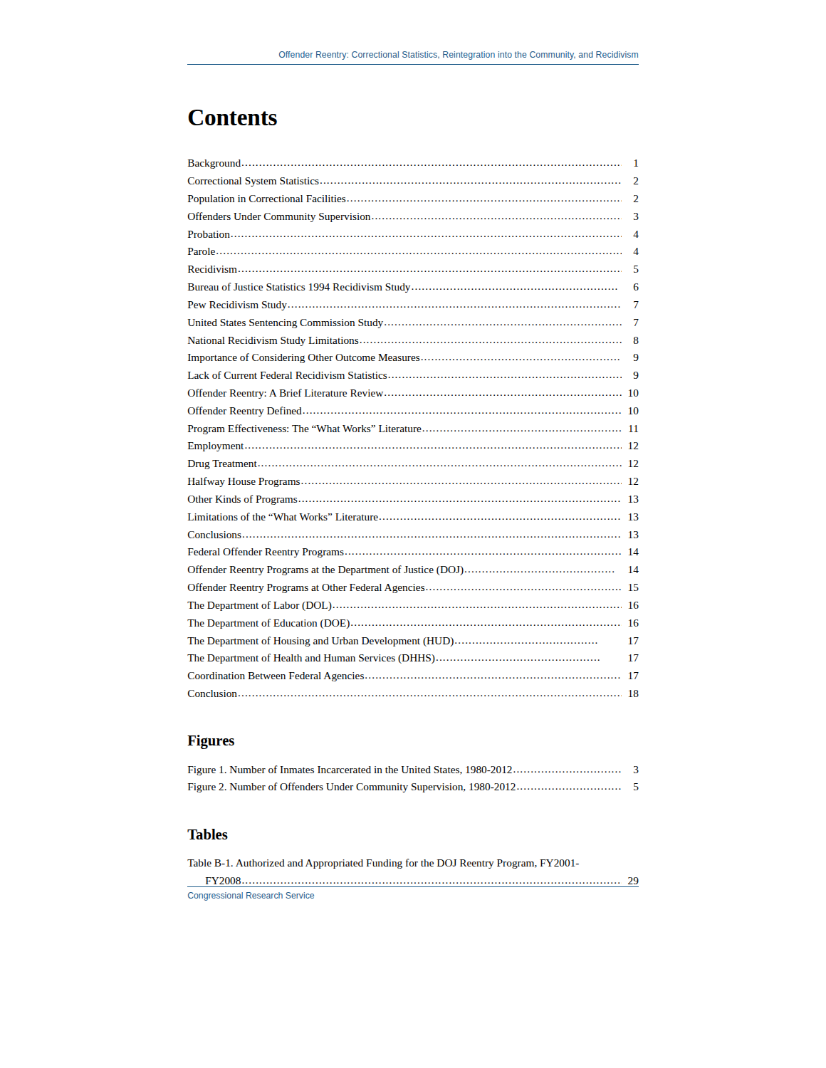Offender Reentry: Correctional Statistics, Reintegration into the Community, and Recidivism
Contents
Background.................................................................................................................................. 1
Correctional System Statistics....................................................................................................... 2
Population in Correctional Facilities......................................................................................... 2
Offenders Under Community Supervision................................................................................ 3
Probation............................................................................................................................. 4
Parole.................................................................................................................................... 4
Recidivism................................................................................................................................. 5
Bureau of Justice Statistics 1994 Recidivism Study........................................................... 6
Pew Recidivism Study..................................................................................................... 7
United States Sentencing Commission Study..................................................................... 7
National Recidivism Study Limitations............................................................................ 8
Importance of Considering Other Outcome Measures......................................................... 9
Lack of Current Federal Recidivism Statistics..................................................................... 9
Offender Reentry: A Brief Literature Review.............................................................................. 10
Offender Reentry Defined................................................................................................... 10
Program Effectiveness: The “What Works” Literature............................................................ 11
Employment....................................................................................................................... 12
Drug Treatment................................................................................................................ 12
Halfway House Programs................................................................................................. 12
Other Kinds of Programs.................................................................................................. 13
Limitations of the “What Works” Literature..................................................................... 13
Conclusions......................................................................................................................... 13
Federal Offender Reentry Programs.............................................................................................. 14
Offender Reentry Programs at the Department of Justice (DOJ)........................................... 14
Offender Reentry Programs at Other Federal Agencies......................................................... 15
The Department of Labor (DOL)....................................................................................... 16
The Department of Education (DOE).............................................................................. 16
The Department of Housing and Urban Development (HUD)......................................... 17
The Department of Health and Human Services (DHHS)............................................... 17
Coordination Between Federal Agencies.............................................................................. 17
Conclusion..................................................................................................................................... 18
Figures
Figure 1. Number of Inmates Incarcerated in the United States, 1980-2012................................... 3
Figure 2. Number of Offenders Under Community Supervision, 1980-2012................................ 5
Tables
Table B-1. Authorized and Appropriated Funding for the DOJ Reentry Program, FY2001-
FY2008..................................................................................................................................... 29
Congressional Research Service